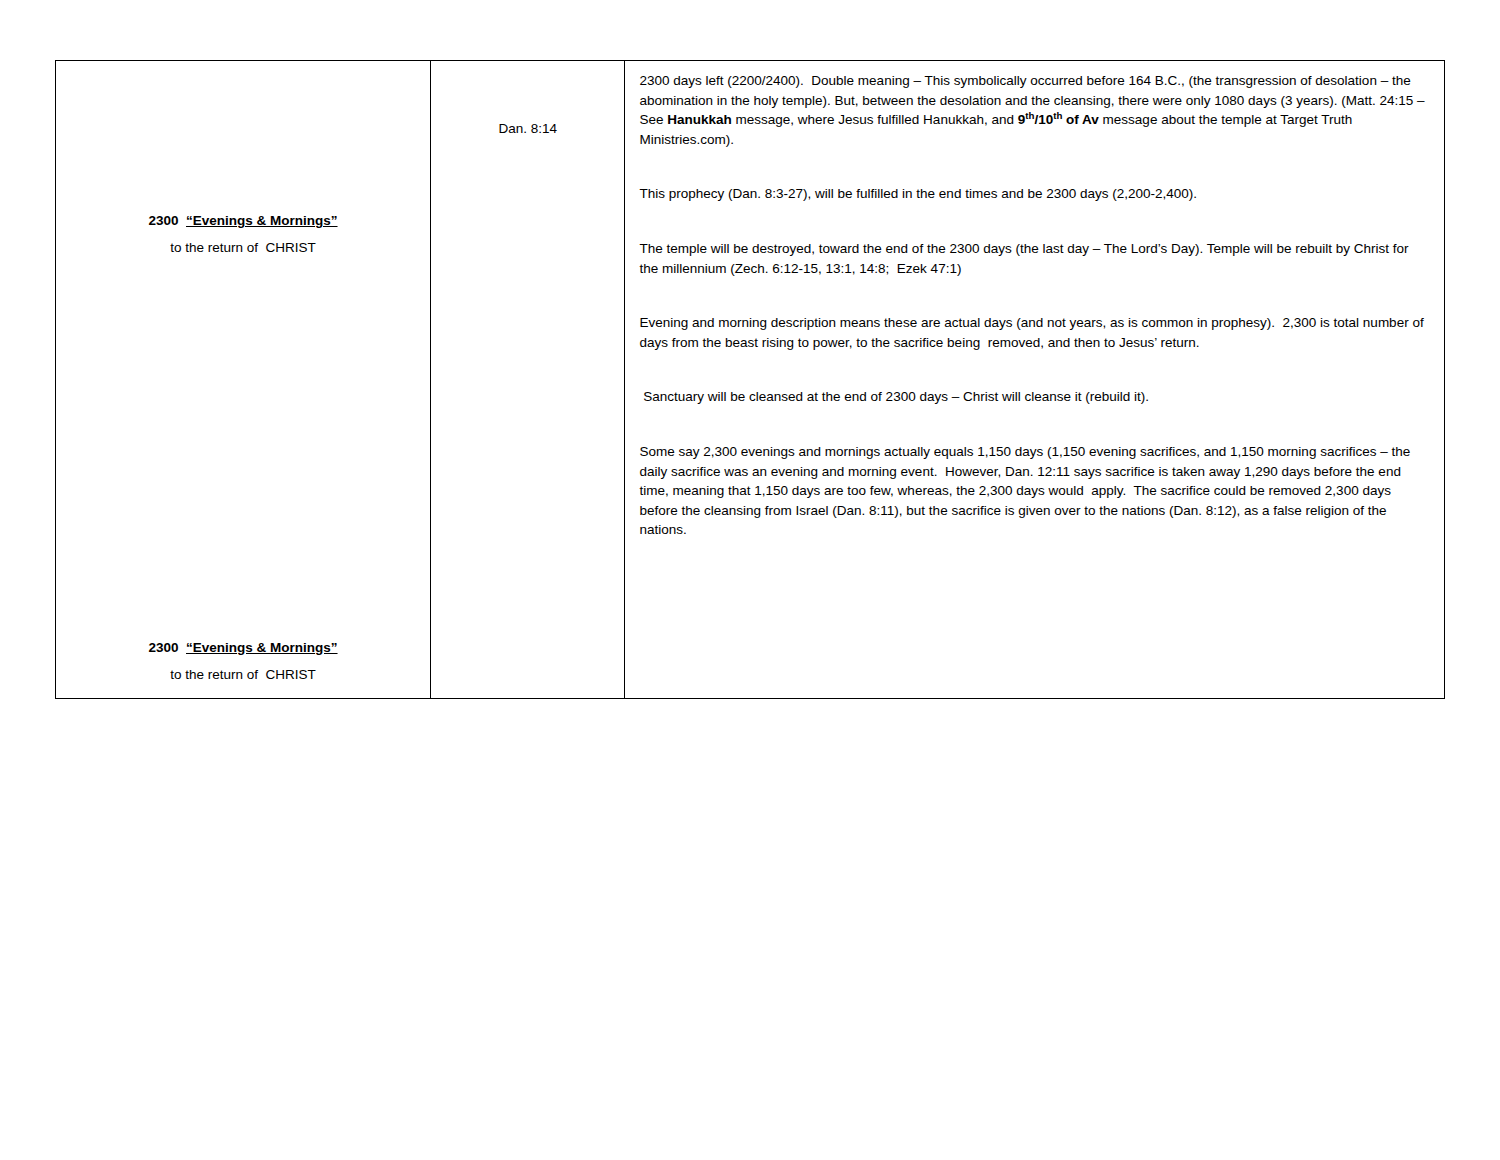| 2300 “Evenings & Mornings” to the return of CHRIST 2300 “Evenings & Mornings” to the return of CHRIST | Dan. 8:14 | 2300 days left (2200/2400). Double meaning – This symbolically occurred before 164 B.C., (the transgression of desolation – the abomination in the holy temple). But, between the desolation and the cleansing, there were only 1080 days (3 years). (Matt. 24:15 – See Hanukkah message, where Jesus fulfilled Hanukkah, and 9 th /10 th of Av message about the temple at Target Truth Ministries.com). This prophecy (Dan. 8:3-27), will be fulfilled in the end times and be 2300 days (2,200-2,400). The temple will be destroyed, toward the end of the 2300 days (the last day – The Lord’s Day). Temple will be rebuilt by Christ for the millennium (Zech. 6:12-15, 13:1, 14:8; Ezek 47:1) Evening and morning description means these are actual days (and not years, as is common in prophesy). 2,300 is total number of days from the beast rising to power, to the sacrifice being removed, and then to Jesus’ return. Sanctuary will be cleansed at the end of 2300 days – Christ will cleanse it (rebuild it). Some say 2,300 evenings and mornings actually equals 1,150 days (1,150 evening sacrifices, and 1,150 morning sacrifices – the daily sacrifice was an evening and morning event. However, Dan. 12:11 says sacrifice is taken away 1,290 days before the end time, meaning that 1,150 days are too few, whereas, the 2,300 days would apply. The sacrifice could be removed 2,300 days before the cleansing from Israel (Dan. 8:11), but the sacrifice is given over to the nations (Dan. 8:12), as a false religion of the nations. |